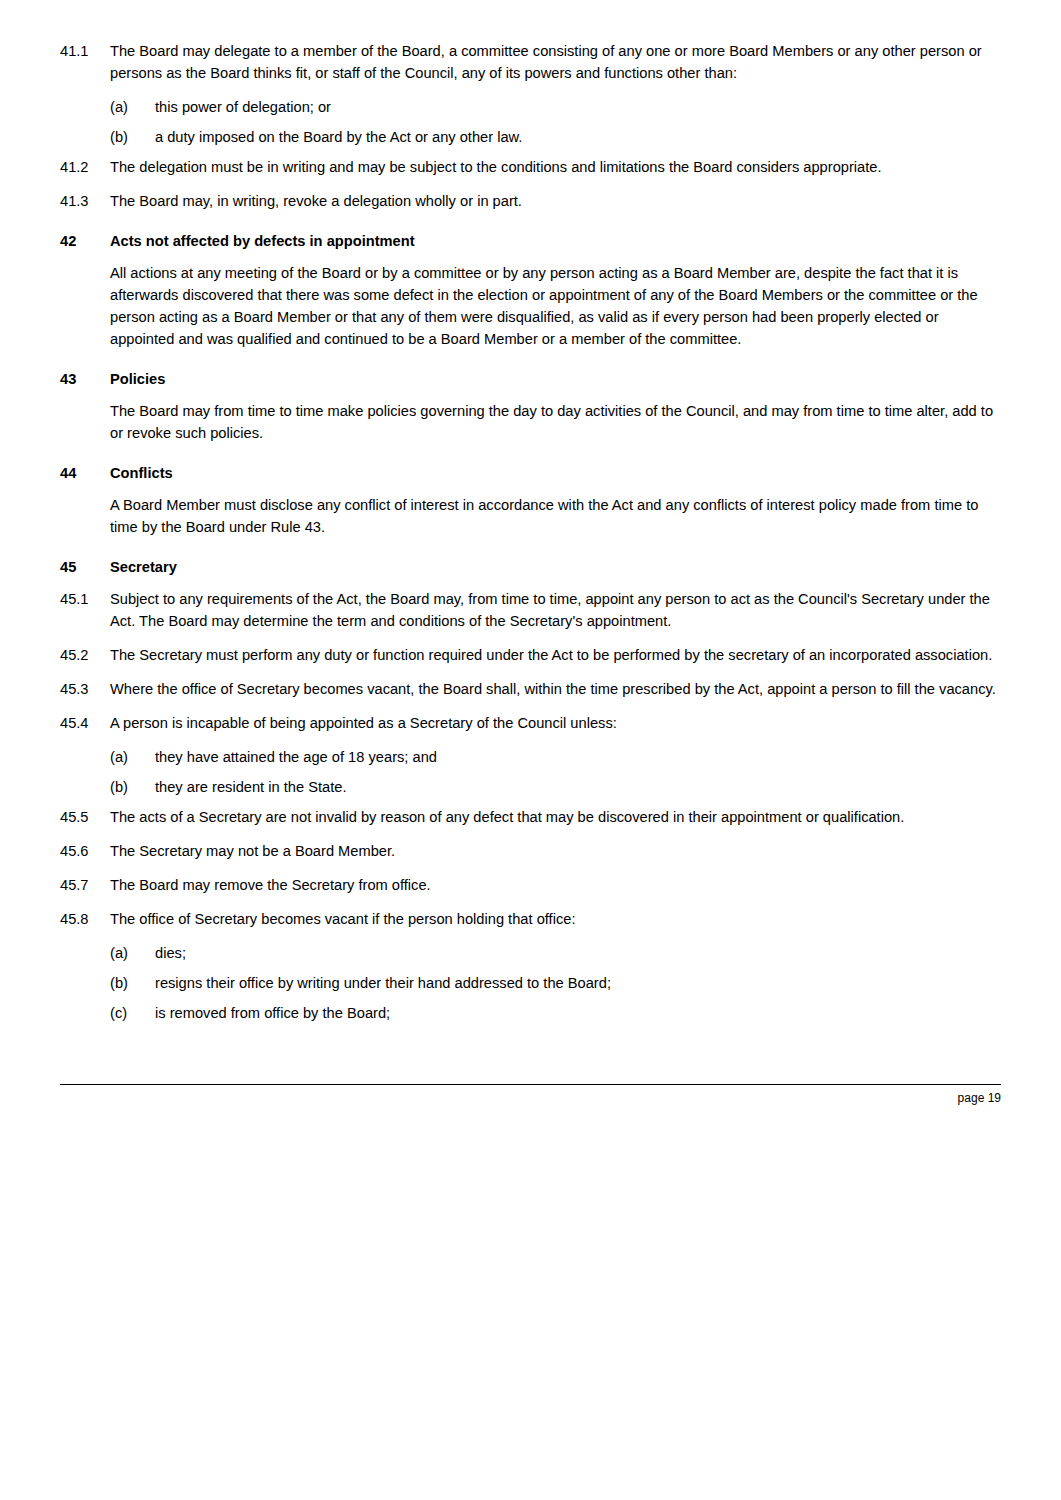41.1
The Board may delegate to a member of the Board, a committee consisting of any one or more Board Members or any other person or persons as the Board thinks fit, or staff of the Council, any of its powers and functions other than:
(a)
this power of delegation; or
(b)
a duty imposed on the Board by the Act or any other law.
41.2
The delegation must be in writing and may be subject to the conditions and limitations the Board considers appropriate.
41.3
The Board may, in writing, revoke a delegation wholly or in part.
42
Acts not affected by defects in appointment
All actions at any meeting of the Board or by a committee or by any person acting as a Board Member are, despite the fact that it is afterwards discovered that there was some defect in the election or appointment of any of the Board Members or the committee or the person acting as a Board Member or that any of them were disqualified, as valid as if every person had been properly elected or appointed and was qualified and continued to be a Board Member or a member of the committee.
43
Policies
The Board may from time to time make policies governing the day to day activities of the Council, and may from time to time alter, add to or revoke such policies.
44
Conflicts
A Board Member must disclose any conflict of interest in accordance with the Act and any conflicts of interest policy made from time to time by the Board under Rule 43.
45
Secretary
45.1
Subject to any requirements of the Act, the Board may, from time to time, appoint any person to act as the Council's Secretary under the Act. The Board may determine the term and conditions of the Secretary's appointment.
45.2
The Secretary must perform any duty or function required under the Act to be performed by the secretary of an incorporated association.
45.3
Where the office of Secretary becomes vacant, the Board shall, within the time prescribed by the Act, appoint a person to fill the vacancy.
45.4
A person is incapable of being appointed as a Secretary of the Council unless:
(a)
they have attained the age of 18 years; and
(b)
they are resident in the State.
45.5
The acts of a Secretary are not invalid by reason of any defect that may be discovered in their appointment or qualification.
45.6
The Secretary may not be a Board Member.
45.7
The Board may remove the Secretary from office.
45.8
The office of Secretary becomes vacant if the person holding that office:
(a)
dies;
(b)
resigns their office by writing under their hand addressed to the Board;
(c)
is removed from office by the Board;
page 19